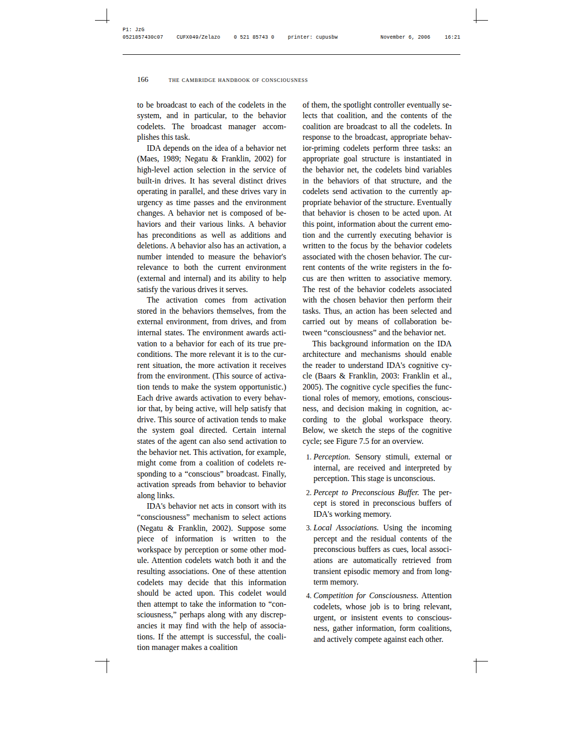P1: JzG
0521857430c07 CUFX049/Zelazo 0 521 85743 0 printer: cupusbw
November 6, 2006 16:21
166 the cambridge handbook of consciousness
to be broadcast to each of the codelets in the system, and in particular, to the behavior codelets. The broadcast manager accomplishes this task.
IDA depends on the idea of a behavior net (Maes, 1989; Negatu & Franklin, 2002) for high-level action selection in the service of built-in drives. It has several distinct drives operating in parallel, and these drives vary in urgency as time passes and the environment changes. A behavior net is composed of behaviors and their various links. A behavior has preconditions as well as additions and deletions. A behavior also has an activation, a number intended to measure the behavior's relevance to both the current environment (external and internal) and its ability to help satisfy the various drives it serves.
The activation comes from activation stored in the behaviors themselves, from the external environment, from drives, and from internal states. The environment awards activation to a behavior for each of its true preconditions. The more relevant it is to the current situation, the more activation it receives from the environment. (This source of activation tends to make the system opportunistic.) Each drive awards activation to every behavior that, by being active, will help satisfy that drive. This source of activation tends to make the system goal directed. Certain internal states of the agent can also send activation to the behavior net. This activation, for example, might come from a coalition of codelets responding to a “conscious” broadcast. Finally, activation spreads from behavior to behavior along links.
IDA's behavior net acts in consort with its “consciousness” mechanism to select actions (Negatu & Franklin, 2002). Suppose some piece of information is written to the workspace by perception or some other module. Attention codelets watch both it and the resulting associations. One of these attention codelets may decide that this information should be acted upon. This codelet would then attempt to take the information to “consciousness,” perhaps along with any discrepancies it may find with the help of associations. If the attempt is successful, the coalition manager makes a coalition
of them, the spotlight controller eventually selects that coalition, and the contents of the coalition are broadcast to all the codelets. In response to the broadcast, appropriate behavior-priming codelets perform three tasks: an appropriate goal structure is instantiated in the behavior net, the codelets bind variables in the behaviors of that structure, and the codelets send activation to the currently appropriate behavior of the structure. Eventually that behavior is chosen to be acted upon. At this point, information about the current emotion and the currently executing behavior is written to the focus by the behavior codelets associated with the chosen behavior. The current contents of the write registers in the focus are then written to associative memory. The rest of the behavior codelets associated with the chosen behavior then perform their tasks. Thus, an action has been selected and carried out by means of collaboration between “consciousness” and the behavior net.
This background information on the IDA architecture and mechanisms should enable the reader to understand IDA's cognitive cycle (Baars & Franklin, 2003: Franklin et al., 2005). The cognitive cycle specifies the functional roles of memory, emotions, consciousness, and decision making in cognition, according to the global workspace theory. Below, we sketch the steps of the cognitive cycle; see Figure 7.5 for an overview.
Perception. Sensory stimuli, external or internal, are received and interpreted by perception. This stage is unconscious.
Percept to Preconscious Buffer. The percept is stored in preconscious buffers of IDA's working memory.
Local Associations. Using the incoming percept and the residual contents of the preconscious buffers as cues, local associations are automatically retrieved from transient episodic memory and from long-term memory.
Competition for Consciousness. Attention codelets, whose job is to bring relevant, urgent, or insistent events to consciousness, gather information, form coalitions, and actively compete against each other.